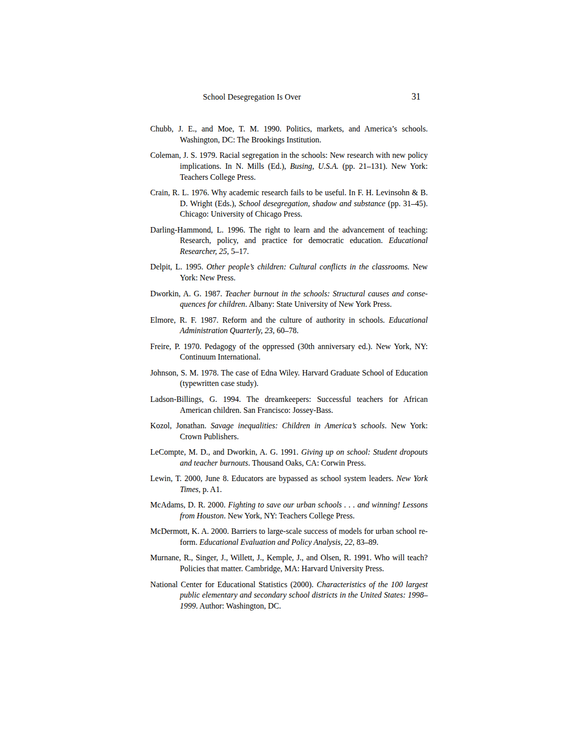School Desegregation Is Over 31
Chubb, J. E., and Moe, T. M. 1990. Politics, markets, and America’s schools. Washington, DC: The Brookings Institution.
Coleman, J. S. 1979. Racial segregation in the schools: New research with new policy implications. In N. Mills (Ed.), Busing, U.S.A. (pp. 21–131). New York: Teachers College Press.
Crain, R. L. 1976. Why academic research fails to be useful. In F. H. Levinsohn & B. D. Wright (Eds.), School desegregation, shadow and substance (pp. 31–45). Chicago: University of Chicago Press.
Darling-Hammond, L. 1996. The right to learn and the advancement of teaching: Research, policy, and practice for democratic education. Educational Researcher, 25, 5–17.
Delpit, L. 1995. Other people’s children: Cultural conflicts in the classrooms. New York: New Press.
Dworkin, A. G. 1987. Teacher burnout in the schools: Structural causes and consequences for children. Albany: State University of New York Press.
Elmore, R. F. 1987. Reform and the culture of authority in schools. Educational Administration Quarterly, 23, 60–78.
Freire, P. 1970. Pedagogy of the oppressed (30th anniversary ed.). New York, NY: Continuum International.
Johnson, S. M. 1978. The case of Edna Wiley. Harvard Graduate School of Education (typewritten case study).
Ladson-Billings, G. 1994. The dreamkeepers: Successful teachers for African American children. San Francisco: Jossey-Bass.
Kozol, Jonathan. Savage inequalities: Children in America’s schools. New York: Crown Publishers.
LeCompte, M. D., and Dworkin, A. G. 1991. Giving up on school: Student dropouts and teacher burnouts. Thousand Oaks, CA: Corwin Press.
Lewin, T. 2000, June 8. Educators are bypassed as school system leaders. New York Times, p. A1.
McAdams, D. R. 2000. Fighting to save our urban schools . . . and winning! Lessons from Houston. New York, NY: Teachers College Press.
McDermott, K. A. 2000. Barriers to large-scale success of models for urban school reform. Educational Evaluation and Policy Analysis, 22, 83–89.
Murnane, R., Singer, J., Willett, J., Kemple, J., and Olsen, R. 1991. Who will teach? Policies that matter. Cambridge, MA: Harvard University Press.
National Center for Educational Statistics (2000). Characteristics of the 100 largest public elementary and secondary school districts in the United States: 1998–1999. Author: Washington, DC.